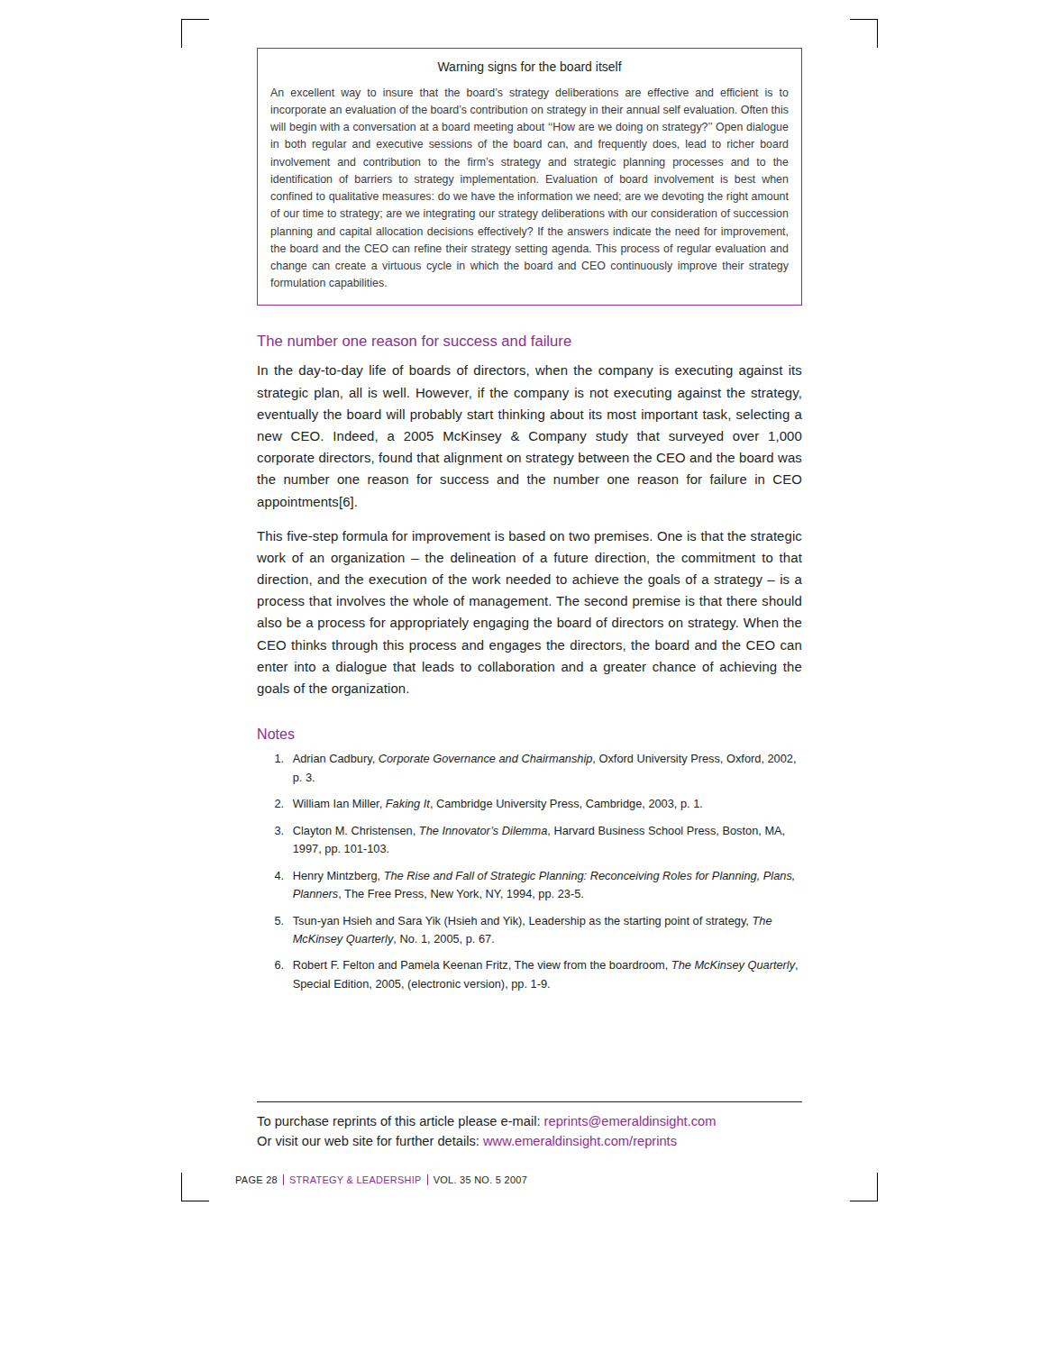Warning signs for the board itself
An excellent way to insure that the board’s strategy deliberations are effective and efficient is to incorporate an evaluation of the board’s contribution on strategy in their annual self evaluation. Often this will begin with a conversation at a board meeting about ‘‘How are we doing on strategy?’’ Open dialogue in both regular and executive sessions of the board can, and frequently does, lead to richer board involvement and contribution to the firm’s strategy and strategic planning processes and to the identification of barriers to strategy implementation. Evaluation of board involvement is best when confined to qualitative measures: do we have the information we need; are we devoting the right amount of our time to strategy; are we integrating our strategy deliberations with our consideration of succession planning and capital allocation decisions effectively? If the answers indicate the need for improvement, the board and the CEO can refine their strategy setting agenda. This process of regular evaluation and change can create a virtuous cycle in which the board and CEO continuously improve their strategy formulation capabilities.
The number one reason for success and failure
In the day-to-day life of boards of directors, when the company is executing against its strategic plan, all is well. However, if the company is not executing against the strategy, eventually the board will probably start thinking about its most important task, selecting a new CEO. Indeed, a 2005 McKinsey & Company study that surveyed over 1,000 corporate directors, found that alignment on strategy between the CEO and the board was the number one reason for success and the number one reason for failure in CEO appointments[6].
This five-step formula for improvement is based on two premises. One is that the strategic work of an organization – the delineation of a future direction, the commitment to that direction, and the execution of the work needed to achieve the goals of a strategy – is a process that involves the whole of management. The second premise is that there should also be a process for appropriately engaging the board of directors on strategy. When the CEO thinks through this process and engages the directors, the board and the CEO can enter into a dialogue that leads to collaboration and a greater chance of achieving the goals of the organization.
Notes
Adrian Cadbury, Corporate Governance and Chairmanship, Oxford University Press, Oxford, 2002, p. 3.
William Ian Miller, Faking It, Cambridge University Press, Cambridge, 2003, p. 1.
Clayton M. Christensen, The Innovator’s Dilemma, Harvard Business School Press, Boston, MA, 1997, pp. 101-103.
Henry Mintzberg, The Rise and Fall of Strategic Planning: Reconceiving Roles for Planning, Plans, Planners, The Free Press, New York, NY, 1994, pp. 23-5.
Tsun-yan Hsieh and Sara Yik (Hsieh and Yik), Leadership as the starting point of strategy, The McKinsey Quarterly, No. 1, 2005, p. 67.
Robert F. Felton and Pamela Keenan Fritz, The view from the boardroom, The McKinsey Quarterly, Special Edition, 2005, (electronic version), pp. 1-9.
To purchase reprints of this article please e-mail: reprints@emeraldinsight.com
Or visit our web site for further details: www.emeraldinsight.com/reprints
PAGE 28 STRATEGY & LEADERSHIP VOL. 35 NO. 5 2007